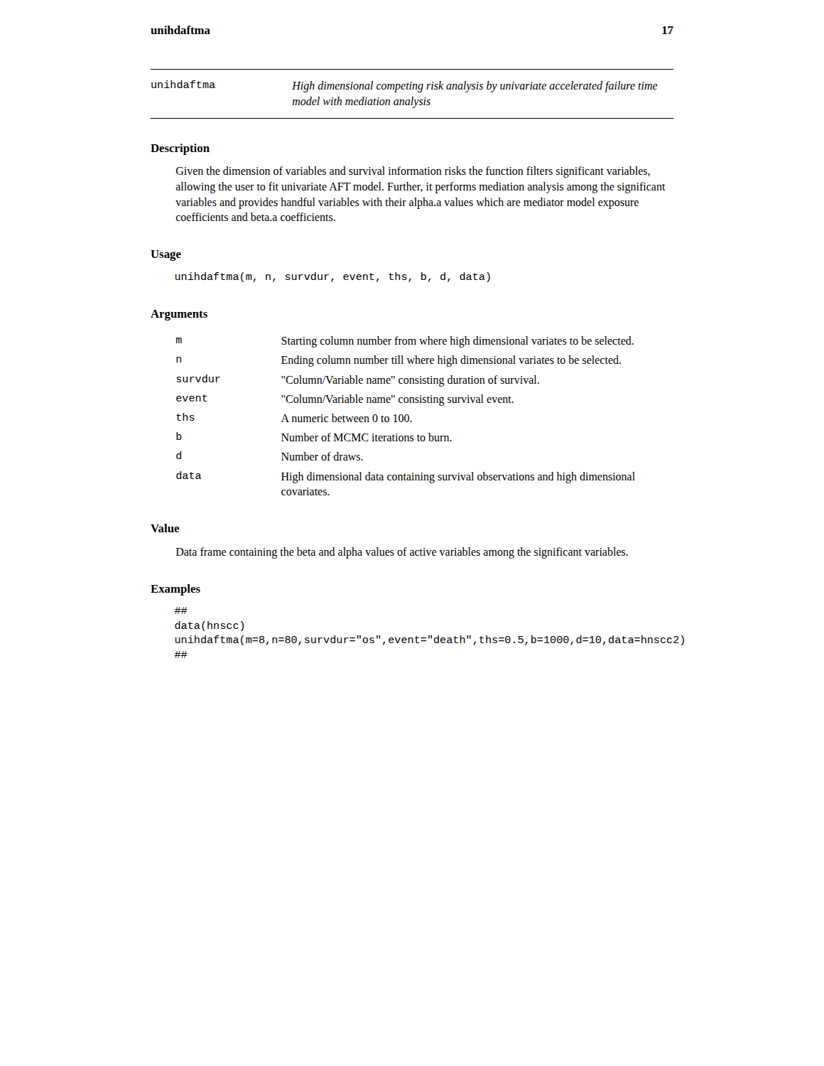unihdaftma 17
unihdaftma
High dimensional competing risk analysis by univariate accelerated failure time model with mediation analysis
Description
Given the dimension of variables and survival information risks the function filters significant variables, allowing the user to fit univariate AFT model. Further, it performs mediation analysis among the significant variables and provides handful variables with their alpha.a values which are mediator model exposure coefficients and beta.a coefficients.
Usage
unihdaftma(m, n, survdur, event, ths, b, d, data)
Arguments
m
Starting column number from where high dimensional variates to be selected.
n
Ending column number till where high dimensional variates to be selected.
survdur
"Column/Variable name" consisting duration of survival.
event
"Column/Variable name" consisting survival event.
ths
A numeric between 0 to 100.
b
Number of MCMC iterations to burn.
d
Number of draws.
data
High dimensional data containing survival observations and high dimensional covariates.
Value
Data frame containing the beta and alpha values of active variables among the significant variables.
Examples
##
data(hnscc)
unihdaftma(m=8,n=80,survdur="os",event="death",ths=0.5,b=1000,d=10,data=hnscc2)
##